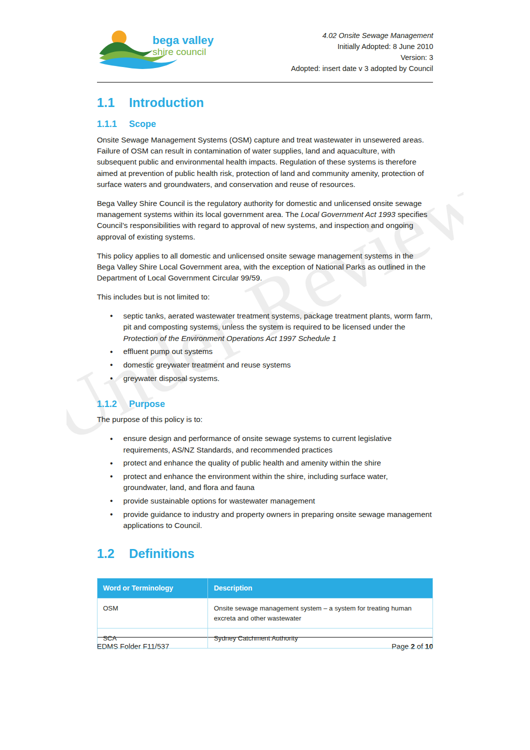Under Review
bega valley shire council
4.02 Onsite Sewage Management
Initially Adopted: 8 June 2010
Version: 3
Adopted: insert date v 3 adopted by Council
1.1 Introduction
1.1.1 Scope
Onsite Sewage Management Systems (OSM) capture and treat wastewater in unsewered areas. Failure of OSM can result in contamination of water supplies, land and aquaculture, with subsequent public and environmental health impacts. Regulation of these systems is therefore aimed at prevention of public health risk, protection of land and community amenity, protection of surface waters and groundwaters, and conservation and reuse of resources.
Bega Valley Shire Council is the regulatory authority for domestic and unlicensed onsite sewage management systems within its local government area. The Local Government Act 1993 specifies Council’s responsibilities with regard to approval of new systems, and inspection and ongoing approval of existing systems.
This policy applies to all domestic and unlicensed onsite sewage management systems in the Bega Valley Shire Local Government area, with the exception of National Parks as outlined in the Department of Local Government Circular 99/59.
This includes but is not limited to:
septic tanks, aerated wastewater treatment systems, package treatment plants, worm farm, pit and composting systems, unless the system is required to be licensed under the Protection of the Environment Operations Act 1997 Schedule 1
effluent pump out systems
domestic greywater treatment and reuse systems
greywater disposal systems.
1.1.2 Purpose
The purpose of this policy is to:
ensure design and performance of onsite sewage systems to current legislative requirements, AS/NZ Standards, and recommended practices
protect and enhance the quality of public health and amenity within the shire
protect and enhance the environment within the shire, including surface water, groundwater, land, and flora and fauna
provide sustainable options for wastewater management
provide guidance to industry and property owners in preparing onsite sewage management applications to Council.
1.2 Definitions
| Word or Terminology | Description |
| --- | --- |
| OSM | Onsite sewage management system – a system for treating human excreta and other wastewater |
| SCA | Sydney Catchment Authority |
EDMS Folder F11/537
Page 2 of 10